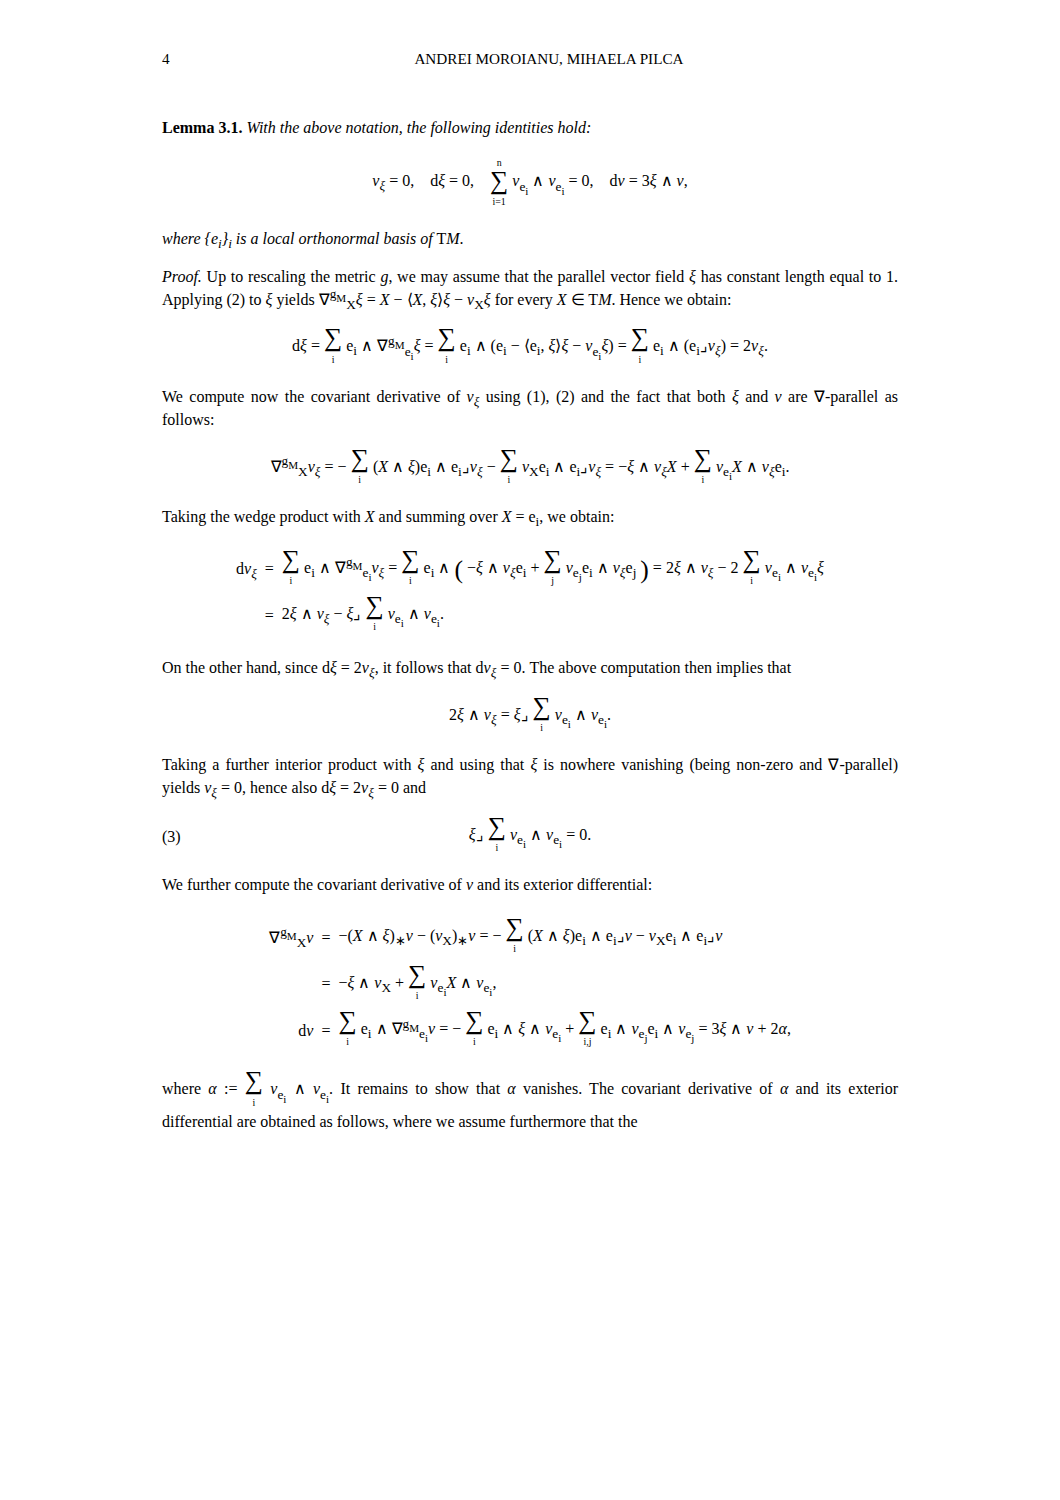4 ANDREI MOROIANU, MIHAELA PILCA
Lemma 3.1. With the above notation, the following identities hold:
νξ = 0, dξ = 0, n∑i=1 νei ∧ νei = 0, dν = 3ξ ∧ ν,
where {ei}i is a local orthonormal basis of TM.
Proof. Up to rescaling the metric g, we may assume that the parallel vector field ξ has constant length equal to 1. Applying (2) to ξ yields ∇gMXξ = X − ⟨X, ξ⟩ξ − νXξ for every X ∈ TM. Hence we obtain:
dξ = ∑i ei ∧ ∇gMeiξ = ∑i ei ∧ (ei − ⟨ei, ξ⟩ξ − νeiξ) = ∑i ei ∧ (ei⌟νξ) = 2νξ.
We compute now the covariant derivative of νξ using (1), (2) and the fact that both ξ and ν are ∇-parallel as follows:
∇gMXνξ = − ∑i (X ∧ ξ)ei ∧ ei⌟νξ − ∑i νXei ∧ ei⌟νξ = −ξ ∧ νξX + ∑i νeiX ∧ νξei.
Taking the wedge product with X and summing over X = ei, we obtain:
| d ν ξ | = | ∑ i e i ∧ ∇ g M e i ν ξ = ∑ i e i ∧ ( − ξ ∧ ν ξ e i + ∑ j ν e j e i ∧ ν ξ e j ) = 2 ξ ∧ ν ξ − 2 ∑ i ν e i ∧ ν e i ξ |
| | = | 2 ξ ∧ ν ξ − ξ ⌟ ∑ i ν e i ∧ ν e i . |
On the other hand, since dξ = 2νξ, it follows that dνξ = 0. The above computation then implies that
2ξ ∧ νξ = ξ⌟ ∑i νei ∧ νei.
Taking a further interior product with ξ and using that ξ is nowhere vanishing (being non-zero and ∇-parallel) yields νξ = 0, hence also dξ = 2νξ = 0 and
(3) ξ⌟ ∑i νei ∧ νei = 0.
We further compute the covariant derivative of ν and its exterior differential:
| ∇ g M X ν | = | −( X ∧ ξ ) ∗ ν − ( ν X ) ∗ ν = − ∑ i ( X ∧ ξ )e i ∧ e i ⌟ ν − ν X e i ∧ e i ⌟ ν |
| | = | − ξ ∧ ν X + ∑ i ν e i X ∧ ν e i , |
| d ν | = | ∑ i e i ∧ ∇ g M e i ν = − ∑ i e i ∧ ξ ∧ ν e i + ∑ i,j e i ∧ ν e j e i ∧ ν e j = 3 ξ ∧ ν + 2 α , |
where α := ∑i νei ∧ νei. It remains to show that α vanishes. The covariant derivative of α and its exterior differential are obtained as follows, where we assume furthermore that the